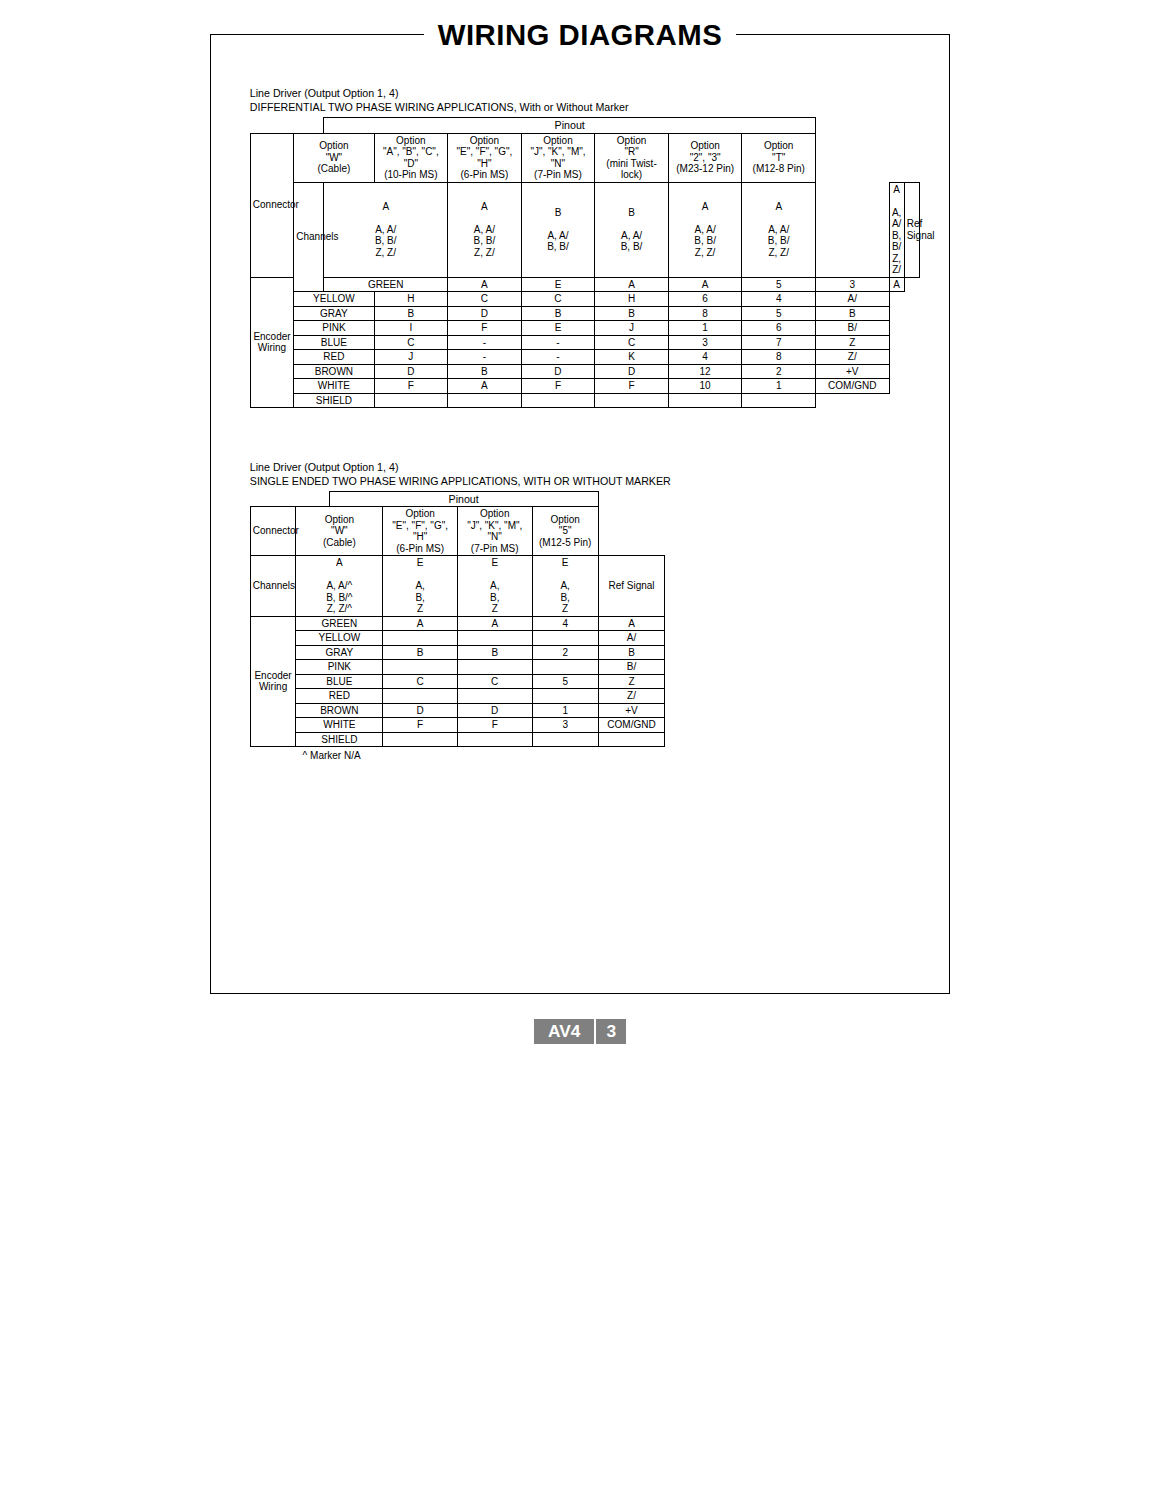WIRING DIAGRAMS
Line Driver (Output Option 1, 4)
DIFFERENTIAL TWO PHASE WIRING APPLICATIONS, With or Without Marker
| | | Pinout | |
| Connector | Option "W" (Cable) | Option "A", "B", "C", "D" (10-Pin MS) | Option "E", "F", "G", "H" (6-Pin MS) | Option "J", "K", "M", "N" (7-Pin MS) | Option "R" (mini Twist-lock) | Option "2", "3" (M23-12 Pin) | Option "T" (M12-8 Pin) | |
| Channels | A A, A/ B, B/ Z, Z/ | A A, A/ B, B/ Z, Z/ | B A, A/ B, B/ | B A, A/ B, B/ | A A, A/ B, B/ Z, Z/ | A A, A/ B, B/ Z, Z/ | A A, A/ B, B/ Z, Z/ | Ref Signal |
| Encoder Wiring | GREEN | A | E | A | A | 5 | 3 | A |
| YELLOW | H | C | C | H | 6 | 4 | A/ |
| GRAY | B | D | B | B | 8 | 5 | B |
| PINK | I | F | E | J | 1 | 6 | B/ |
| BLUE | C | - | - | C | 3 | 7 | Z |
| RED | J | - | - | K | 4 | 8 | Z/ |
| BROWN | D | B | D | D | 12 | 2 | +V |
| WHITE | F | A | F | F | 10 | 1 | COM/GND |
| SHIELD | | | | | | | |
Line Driver (Output Option 1, 4)
SINGLE ENDED TWO PHASE WIRING APPLICATIONS, WITH OR WITHOUT MARKER
| | | Pinout | |
| Connector | Option "W" (Cable) | Option "E", "F", "G", "H" (6-Pin MS) | Option "J", "K", "M", "N" (7-Pin MS) | Option "5" (M12-5 Pin) | |
| Channels | A A, A/^ B, B/^ Z, Z/^ | E A, B, Z | E A, B, Z | E A, B, Z | Ref Signal |
| Encoder Wiring | GREEN | A | A | 4 | A |
| YELLOW | | | | A/ |
| GRAY | B | B | 2 | B |
| PINK | | | | B/ |
| BLUE | C | C | 5 | Z |
| RED | | | | Z/ |
| BROWN | D | D | 1 | +V |
| WHITE | F | F | 3 | COM/GND |
| SHIELD | | | | |
^ Marker N/A
AV43